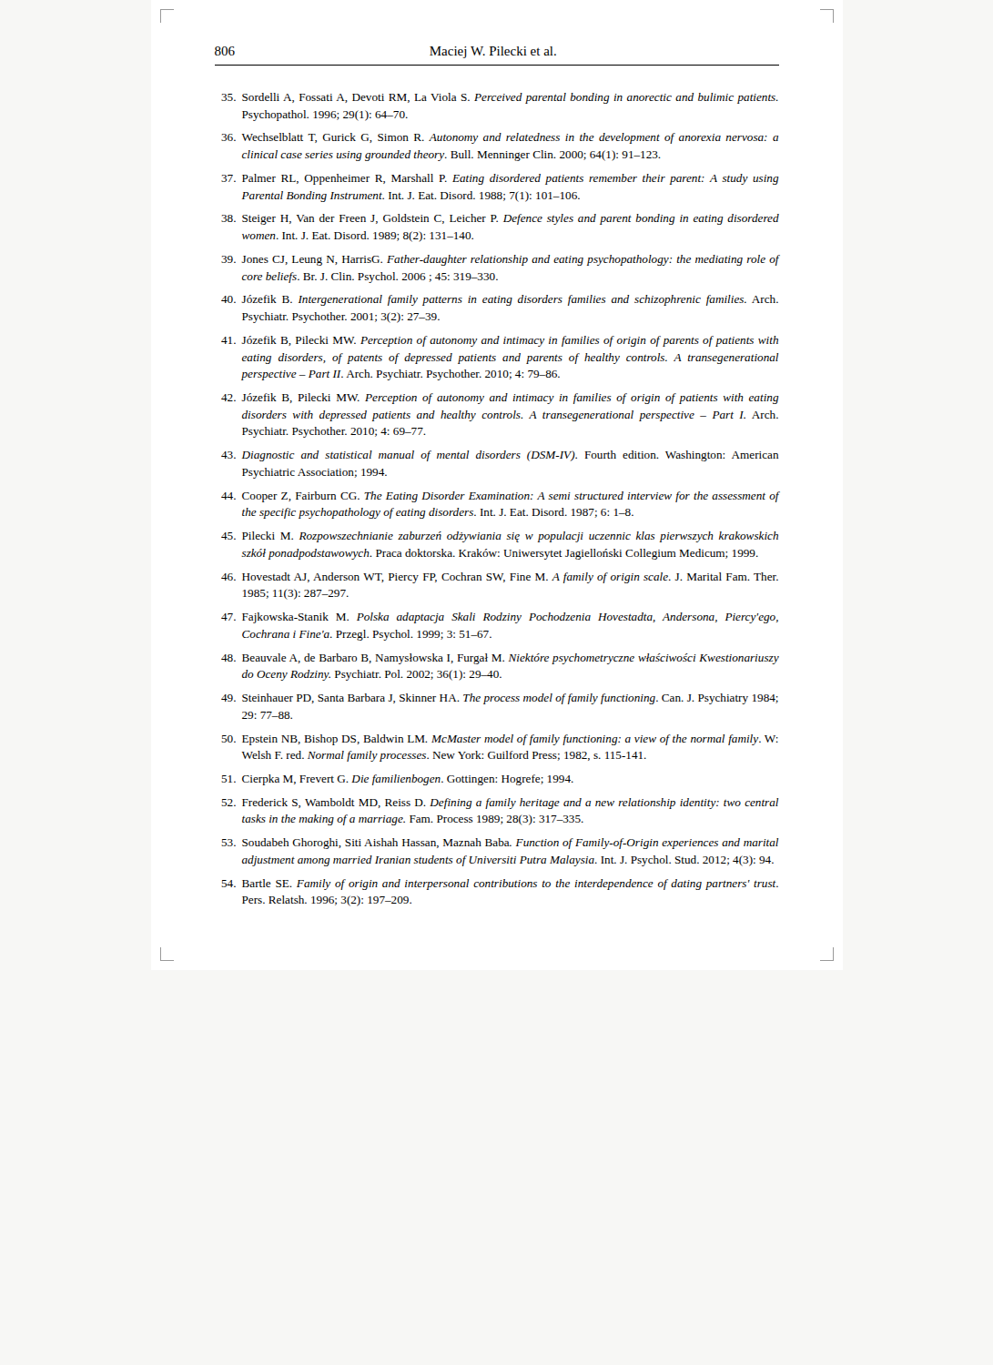806 Maciej W. Pilecki et al.
Sordelli A, Fossati A, Devoti RM, La Viola S. Perceived parental bonding in anorectic and bulimic patients. Psychopathol. 1996; 29(1): 64–70.
Wechselblatt T, Gurick G, Simon R. Autonomy and relatedness in the development of anorexia nervosa: a clinical case series using grounded theory. Bull. Menninger Clin. 2000; 64(1): 91–123.
Palmer RL, Oppenheimer R, Marshall P. Eating disordered patients remember their parent: A study using Parental Bonding Instrument. Int. J. Eat. Disord. 1988; 7(1): 101–106.
Steiger H, Van der Freen J, Goldstein C, Leicher P. Defence styles and parent bonding in eating disordered women. Int. J. Eat. Disord. 1989; 8(2): 131–140.
Jones CJ, Leung N, HarrisG. Father-daughter relationship and eating psychopathology: the mediating role of core beliefs. Br. J. Clin. Psychol. 2006 ; 45: 319–330.
Józefik B. Intergenerational family patterns in eating disorders families and schizophrenic families. Arch. Psychiatr. Psychother. 2001; 3(2): 27–39.
Józefik B, Pilecki MW. Perception of autonomy and intimacy in families of origin of parents of patients with eating disorders, of patents of depressed patients and parents of healthy controls. A transegenerational perspective – Part II. Arch. Psychiatr. Psychother. 2010; 4: 79–86.
Józefik B, Pilecki MW. Perception of autonomy and intimacy in families of origin of patients with eating disorders with depressed patients and healthy controls. A transegenerational perspective – Part I. Arch. Psychiatr. Psychother. 2010; 4: 69–77.
Diagnostic and statistical manual of mental disorders (DSM-IV). Fourth edition. Washington: American Psychiatric Association; 1994.
Cooper Z, Fairburn CG. The Eating Disorder Examination: A semi structured interview for the assessment of the specific psychopathology of eating disorders. Int. J. Eat. Disord. 1987; 6: 1–8.
Pilecki M. Rozpowszechnianie zaburzeń odżywiania się w populacji uczennic klas pierwszych krakowskich szkół ponadpodstawowych. Praca doktorska. Kraków: Uniwersytet Jagielloński Collegium Medicum; 1999.
Hovestadt AJ, Anderson WT, Piercy FP, Cochran SW, Fine M. A family of origin scale. J. Marital Fam. Ther. 1985; 11(3): 287–297.
Fajkowska-Stanik M. Polska adaptacja Skali Rodziny Pochodzenia Hovestadta, Andersona, Piercy'ego, Cochrana i Fine'a. Przegl. Psychol. 1999; 3: 51–67.
Beauvale A, de Barbaro B, Namysłowska I, Furgał M. Niektóre psychometryczne właściwości Kwestionariuszy do Oceny Rodziny. Psychiatr. Pol. 2002; 36(1): 29–40.
Steinhauer PD, Santa Barbara J, Skinner HA. The process model of family functioning. Can. J. Psychiatry 1984; 29: 77–88.
Epstein NB, Bishop DS, Baldwin LM. McMaster model of family functioning: a view of the normal family. W: Welsh F. red. Normal family processes. New York: Guilford Press; 1982, s. 115-141.
Cierpka M, Frevert G. Die familienbogen. Gottingen: Hogrefe; 1994.
Frederick S, Wamboldt MD, Reiss D. Defining a family heritage and a new relationship identity: two central tasks in the making of a marriage. Fam. Process 1989; 28(3): 317–335.
Soudabeh Ghoroghi, Siti Aishah Hassan, Maznah Baba. Function of Family-of-Origin experiences and marital adjustment among married Iranian students of Universiti Putra Malaysia. Int. J. Psychol. Stud. 2012; 4(3): 94.
Bartle SE. Family of origin and interpersonal contributions to the interdependence of dating partners' trust. Pers. Relatsh. 1996; 3(2): 197–209.